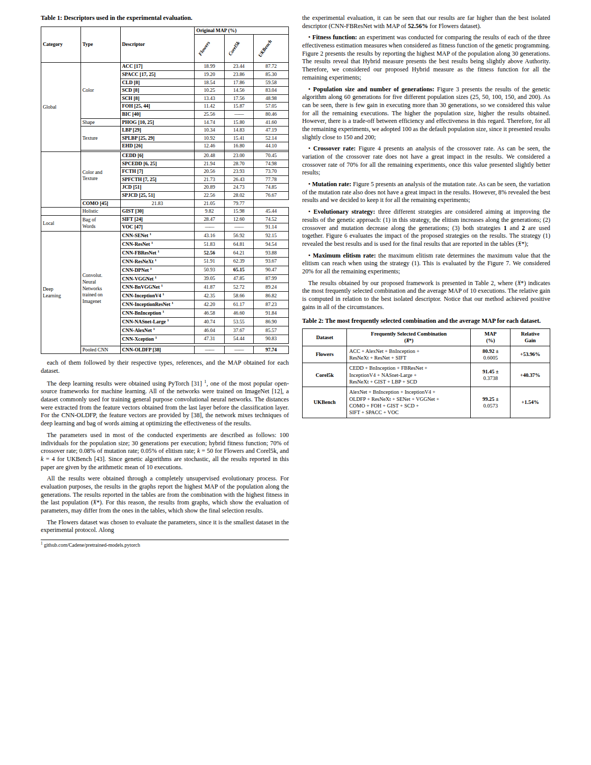Table 1: Descriptors used in the experimental evaluation.
| Category | Type | Descriptor | Original MAP (%) |
| --- | --- | --- | --- |
| Flowers | Corel5k | UKBench |
| Global | Color | ACC [17] | 18.99 | 23.44 | 87.72 |
| SPACC [17, 25] | 19.20 | 23.86 | 85.30 |
| CLD [8] | 18.54 | 17.86 | 59.58 |
| SCD [8] | 10.25 | 14.56 | 83.04 |
| SCH [8] | 13.43 | 17.56 | 48.98 |
| FOH [25, 44] | 11.42 | 15.87 | 57.05 |
| BIC [40] | 25.56 | —— | 80.46 |
| Shape | PHOG [10, 25] | 14.74 | 15.80 | 41.60 |
| Texture | LBP [29] | 10.34 | 14.83 | 47.19 |
| SPLBP [25, 29] | 10.92 | 15.41 | 52.14 |
| EHD [26] | 12.46 | 16.80 | 44.10 |
| | Color and Texture | CEDD [6] | 20.48 | 23.00 | 70.45 |
| SPCEDD [6, 25] | 21.94 | 28.70 | 74.98 |
| FCTH [7] | 20.56 | 23.93 | 73.70 |
| SPFCTH [7, 25] | 21.73 | 26.43 | 77.78 |
| JCD [51] | 20.89 | 24.73 | 74.85 |
| SPJCD [25, 51] | 22.56 | 28.02 | 76.67 |
| COMO [45] | 21.83 | 21.05 | 79.77 |
| | Holistic | GIST [30] | 9.82 | 15.98 | 45.44 |
| Local | Bag of Words | SIFT [24] | 28.47 | 12.60 | 74.52 |
| VOC [47] | —— | —— | 91.14 |
| Deep Learning | Convolut. Neural Networks trained on Imagenet | CNN-SENet 1 | 43.16 | 56.92 | 92.15 |
| CNN-ResNet 1 | 51.83 | 64.81 | 94.54 |
| CNN-FBResNet 1 | 52.56 | 64.21 | 93.88 |
| CNN-ResNeXt 1 | 51.91 | 62.39 | 93.67 |
| CNN-DPNet 1 | 50.93 | 65.15 | 90.47 |
| CNN-VGGNet 1 | 39.05 | 47.85 | 87.99 |
| CNN-BnVGGNet 1 | 41.87 | 52.72 | 89.24 |
| CNN-InceptionV4 1 | 42.35 | 58.66 | 86.82 |
| CNN-InceptionResNet 1 | 42.20 | 61.17 | 87.23 |
| CNN-BnInception 1 | 46.58 | 46.60 | 91.84 |
| CNN-NASnet-Large 1 | 40.74 | 53.55 | 86.90 |
| CNN-AlexNet 1 | 46.04 | 37.67 | 85.57 |
| CNN-Xception 1 | 47.31 | 54.44 | 90.83 |
| Pooled CNN | CNN-OLDFP [38] | —— | —— | 97.74 |
each of them followed by their respective types, references, and the MAP obtained for each dataset.
The deep learning results were obtained using PyTorch [31] 1, one of the most popular open-source frameworks for machine learning. All of the networks were trained on ImageNet [12], a dataset commonly used for training general purpose convolutional neural networks. The distances were extracted from the feature vectors obtained from the last layer before the classification layer. For the CNN-OLDFP, the feature vectors are provided by [38], the network mixes techniques of deep learning and bag of words aiming at optimizing the effectiveness of the results.
The parameters used in most of the conducted experiments are described as follows: 100 individuals for the population size; 30 generations per execution; hybrid fitness function; 70% of crossover rate; 0.08% of mutation rate; 0.05% of elitism rate; k = 50 for Flowers and Corel5k, and k = 4 for UKBench [43]. Since genetic algorithms are stochastic, all the results reported in this paper are given by the arithmetic mean of 10 executions.
All the results were obtained through a completely unsupervised evolutionary process. For evaluation purposes, the results in the graphs report the highest MAP of the population along the generations. The results reported in the tables are from the combination with the highest fitness in the last population (𝔛*). For this reason, the results from graphs, which show the evaluation of parameters, may differ from the ones in the tables, which show the final selection results.
The Flowers dataset was chosen to evaluate the parameters, since it is the smallest dataset in the experimental protocol. Along
1 github.com/Cadene/pretrained-models.pytorch
the experimental evaluation, it can be seen that our results are far higher than the best isolated descriptor (CNN-FBResNet with MAP of 52.56% for Flowers dataset).
• Fitness function: an experiment was conducted for comparing the results of each of the three effectiveness estimation measures when considered as fitness function of the genetic programming. Figure 2 presents the results by reporting the highest MAP of the population along 30 generations. The results reveal that Hybrid measure presents the best results being slightly above Authority. Therefore, we considered our proposed Hybrid measure as the fitness function for all the remaining experiments;
• Population size and number of generations: Figure 3 presents the results of the genetic algorithm along 60 generations for five different population sizes (25, 50, 100, 150, and 200). As can be seen, there is few gain in executing more than 30 generations, so we considered this value for all the remaining executions. The higher the population size, higher the results obtained. However, there is a trade-off between efficiency and effectiveness in this regard. Therefore, for all the remaining experiments, we adopted 100 as the default population size, since it presented results slightly close to 150 and 200;
• Crossover rate: Figure 4 presents an analysis of the crossover rate. As can be seen, the variation of the crossover rate does not have a great impact in the results. We considered a crossover rate of 70% for all the remaining experiments, once this value presented slightly better results;
• Mutation rate: Figure 5 presents an analysis of the mutation rate. As can be seen, the variation of the mutation rate also does not have a great impact in the results. However, 8% revealed the best results and we decided to keep it for all the remaining experiments;
• Evolutionary strategy: three different strategies are considered aiming at improving the results of the genetic approach: (1) in this strategy, the elitism increases along the generations; (2) crossover and mutation decrease along the generations; (3) both strategies 1 and 2 are used together. Figure 6 evaluates the impact of the proposed strategies on the results. The strategy (1) revealed the best results and is used for the final results that are reported in the tables (𝔛*);
• Maximum elitism rate: the maximum elitism rate determines the maximum value that the elitism can reach when using the strategy (1). This is evaluated by the Figure 7. We considered 20% for all the remaining experiments;
The results obtained by our proposed framework is presented in Table 2, where (𝔛*) indicates the most frequently selected combination and the average MAP of 10 executions. The relative gain is computed in relation to the best isolated descriptor. Notice that our method achieved positive gains in all of the circumstances.
Table 2: The most frequently selected combination and the average MAP for each dataset.
| Dataset | Frequently Selected Combination (𝔛*) | MAP (%) | Relative Gain |
| --- | --- | --- | --- |
| Flowers | ACC + AlexNet + BnInception + ResNeXt + ResNet + SIFT | 80.92 ± 0.6005 | +53.96% |
| Corel5k | CEDD + BnInception + FBResNet + InceptionV4 + NASnet-Large + ResNeXt + GIST + LBP + SCD | 91.45 ± 0.3738 | +40.37% |
| UKBench | AlexNet + BnInception + InceptionV4 + OLDFP + ResNeXt + SENet + VGGNet + COMO + FOH + GIST + SCD + SIFT + SPACC + VOC | 99.25 ± 0.0573 | +1.54% |